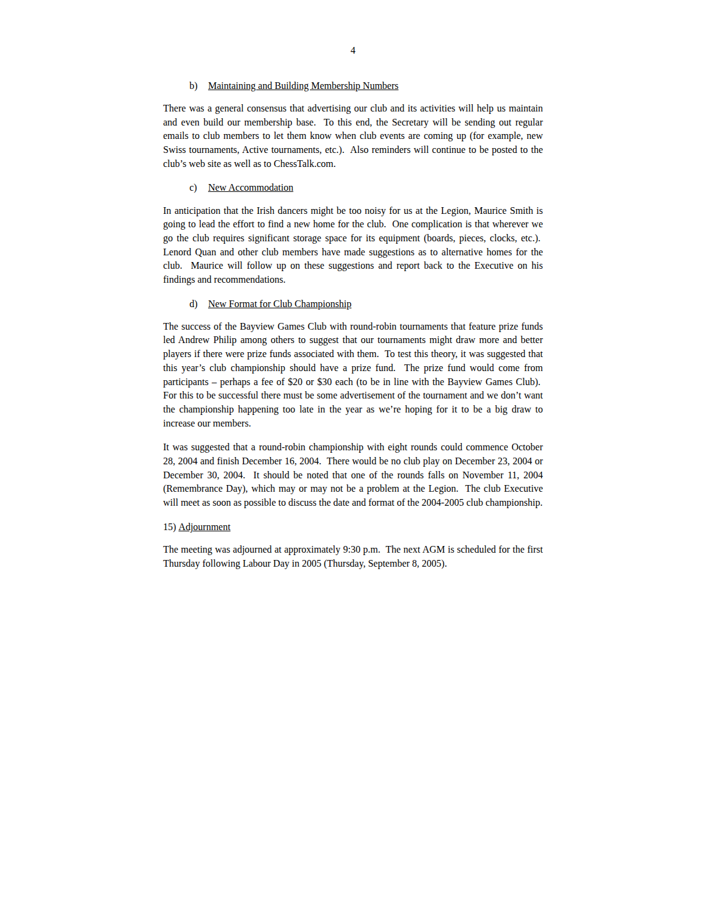4
b) Maintaining and Building Membership Numbers
There was a general consensus that advertising our club and its activities will help us maintain and even build our membership base. To this end, the Secretary will be sending out regular emails to club members to let them know when club events are coming up (for example, new Swiss tournaments, Active tournaments, etc.). Also reminders will continue to be posted to the club’s web site as well as to ChessTalk.com.
c) New Accommodation
In anticipation that the Irish dancers might be too noisy for us at the Legion, Maurice Smith is going to lead the effort to find a new home for the club. One complication is that wherever we go the club requires significant storage space for its equipment (boards, pieces, clocks, etc.). Lenord Quan and other club members have made suggestions as to alternative homes for the club. Maurice will follow up on these suggestions and report back to the Executive on his findings and recommendations.
d) New Format for Club Championship
The success of the Bayview Games Club with round-robin tournaments that feature prize funds led Andrew Philip among others to suggest that our tournaments might draw more and better players if there were prize funds associated with them. To test this theory, it was suggested that this year’s club championship should have a prize fund. The prize fund would come from participants – perhaps a fee of $20 or $30 each (to be in line with the Bayview Games Club). For this to be successful there must be some advertisement of the tournament and we don’t want the championship happening too late in the year as we’re hoping for it to be a big draw to increase our members.
It was suggested that a round-robin championship with eight rounds could commence October 28, 2004 and finish December 16, 2004. There would be no club play on December 23, 2004 or December 30, 2004. It should be noted that one of the rounds falls on November 11, 2004 (Remembrance Day), which may or may not be a problem at the Legion. The club Executive will meet as soon as possible to discuss the date and format of the 2004-2005 club championship.
15) Adjournment
The meeting was adjourned at approximately 9:30 p.m. The next AGM is scheduled for the first Thursday following Labour Day in 2005 (Thursday, September 8, 2005).